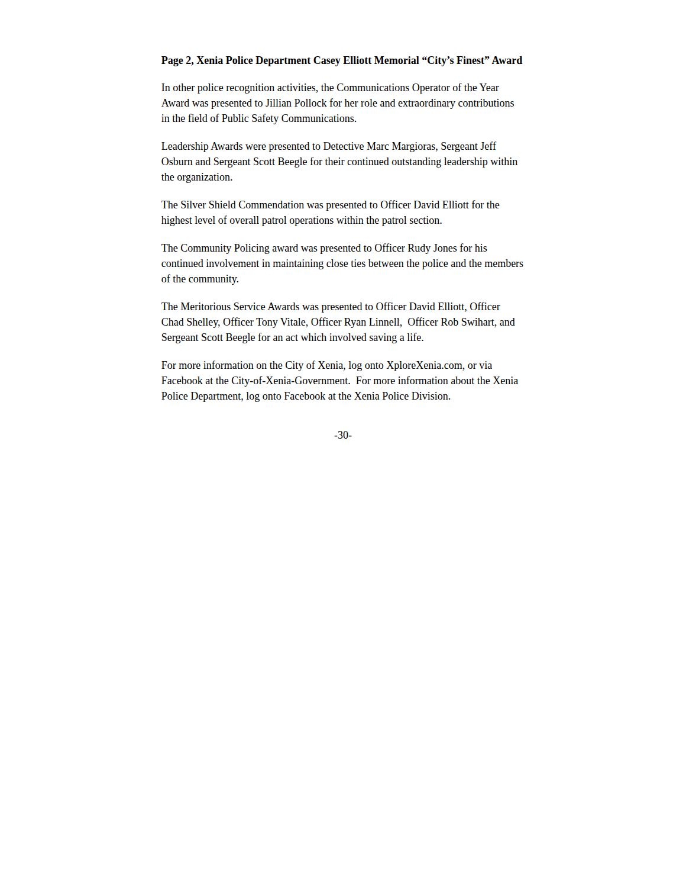Page 2, Xenia Police Department Casey Elliott Memorial “City’s Finest” Award
In other police recognition activities, the Communications Operator of the Year Award was presented to Jillian Pollock for her role and extraordinary contributions in the field of Public Safety Communications.
Leadership Awards were presented to Detective Marc Margioras, Sergeant Jeff Osburn and Sergeant Scott Beegle for their continued outstanding leadership within the organization.
The Silver Shield Commendation was presented to Officer David Elliott for the highest level of overall patrol operations within the patrol section.
The Community Policing award was presented to Officer Rudy Jones for his continued involvement in maintaining close ties between the police and the members of the community.
The Meritorious Service Awards was presented to Officer David Elliott, Officer Chad Shelley, Officer Tony Vitale, Officer Ryan Linnell, Officer Rob Swihart, and Sergeant Scott Beegle for an act which involved saving a life.
For more information on the City of Xenia, log onto XploreXenia.com, or via Facebook at the City-of-Xenia-Government. For more information about the Xenia Police Department, log onto Facebook at the Xenia Police Division.
-30-